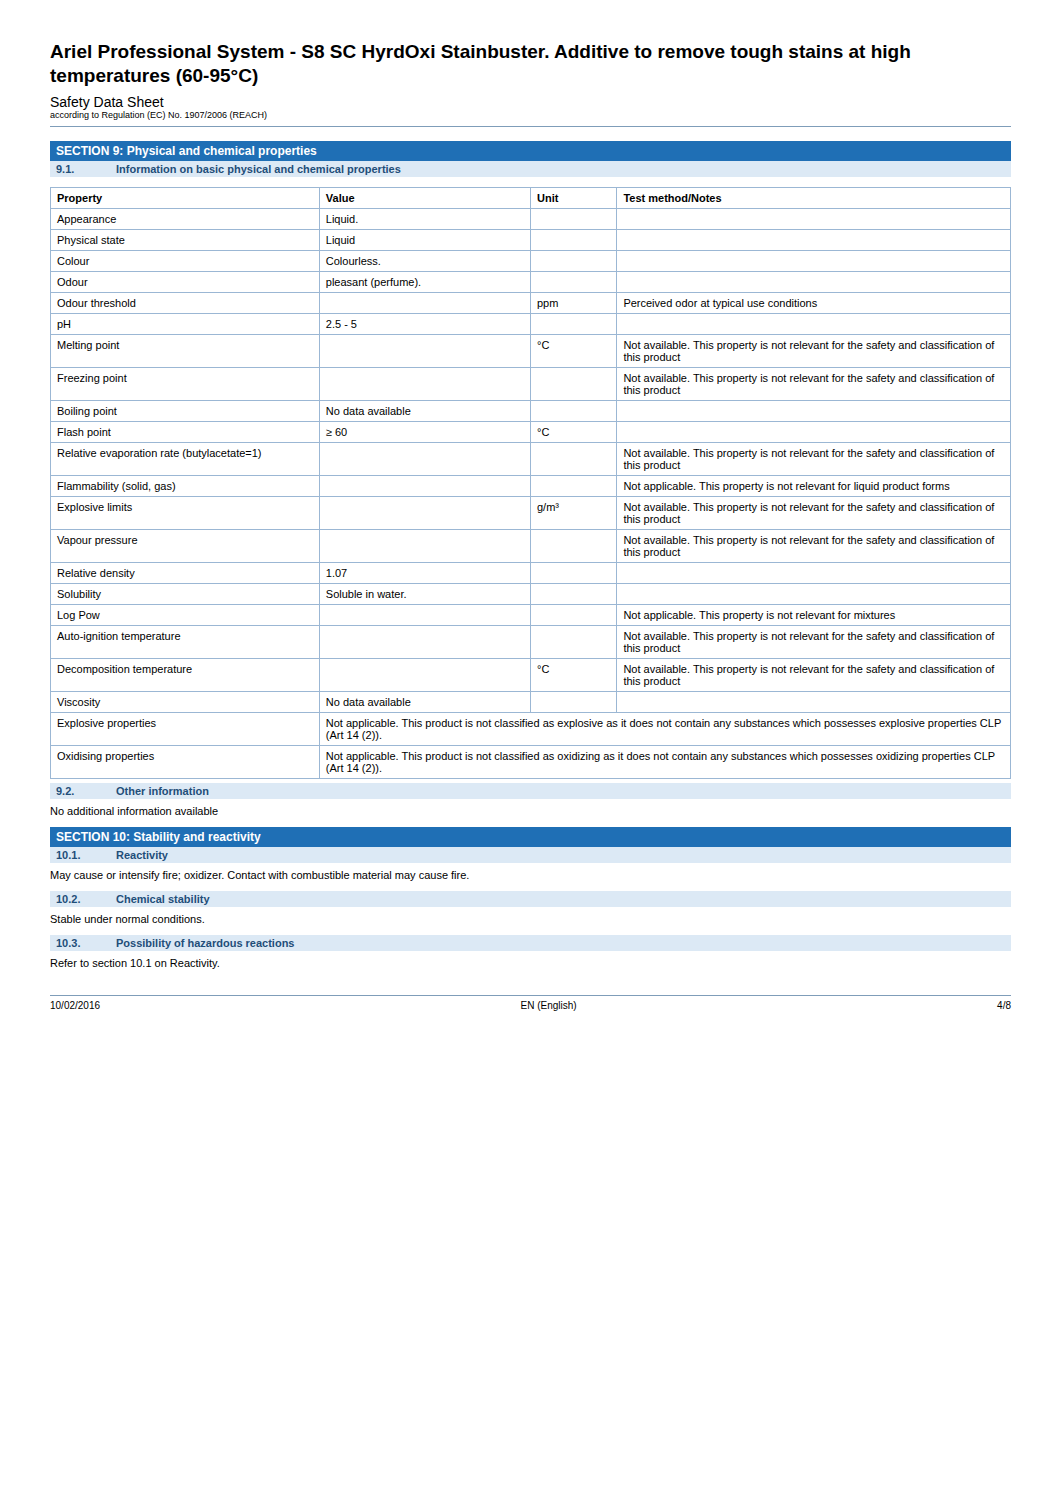Ariel Professional System - S8 SC HyrdOxi Stainbuster. Additive to remove tough stains at high temperatures (60-95°C)
Safety Data Sheet
according to Regulation (EC) No. 1907/2006 (REACH)
SECTION 9: Physical and chemical properties
9.1. Information on basic physical and chemical properties
| Property | Value | Unit | Test method/Notes |
| --- | --- | --- | --- |
| Appearance | Liquid. | | |
| Physical state | Liquid | | |
| Colour | Colourless. | | |
| Odour | pleasant (perfume). | | |
| Odour threshold | | ppm | Perceived odor at typical use conditions |
| pH | 2.5 - 5 | | |
| Melting point | | °C | Not available. This property is not relevant for the safety and classification of this product |
| Freezing point | | | Not available. This property is not relevant for the safety and classification of this product |
| Boiling point | No data available | | |
| Flash point | ≥ 60 | °C | |
| Relative evaporation rate (butylacetate=1) | | | Not available. This property is not relevant for the safety and classification of this product |
| Flammability (solid, gas) | | | Not applicable. This property is not relevant for liquid product forms |
| Explosive limits | | g/m³ | Not available. This property is not relevant for the safety and classification of this product |
| Vapour pressure | | | Not available. This property is not relevant for the safety and classification of this product |
| Relative density | 1.07 | | |
| Solubility | Soluble in water. | | |
| Log Pow | | | Not applicable. This property is not relevant for mixtures |
| Auto-ignition temperature | | | Not available. This property is not relevant for the safety and classification of this product |
| Decomposition temperature | | °C | Not available. This property is not relevant for the safety and classification of this product |
| Viscosity | No data available | | |
| Explosive properties | Not applicable. This product is not classified as explosive as it does not contain any substances which possesses explosive properties CLP (Art 14 (2)). |
| Oxidising properties | Not applicable. This product is not classified as oxidizing as it does not contain any substances which possesses oxidizing properties CLP (Art 14 (2)). |
9.2. Other information
No additional information available
SECTION 10: Stability and reactivity
10.1. Reactivity
May cause or intensify fire; oxidizer. Contact with combustible material may cause fire.
10.2. Chemical stability
Stable under normal conditions.
10.3. Possibility of hazardous reactions
Refer to section 10.1 on Reactivity.
10/02/2016 EN (English) 4/8